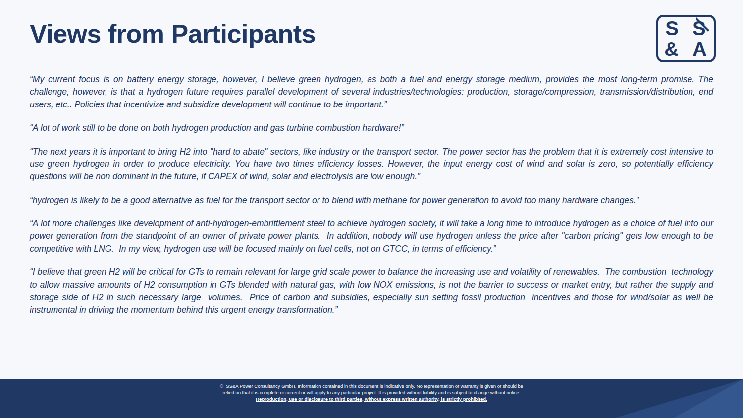Views from Participants
S S
& A
“My current focus is on battery energy storage, however, I believe green hydrogen, as both a fuel and energy storage medium, provides the most long-term promise. The challenge, however, is that a hydrogen future requires parallel development of several industries/technologies: production, storage/compression, transmission/distribution, end users, etc.. Policies that incentivize and subsidize development will continue to be important.”
“A lot of work still to be done on both hydrogen production and gas turbine combustion hardware!”
“The next years it is important to bring H2 into "hard to abate" sectors, like industry or the transport sector. The power sector has the problem that it is extremely cost intensive to use green hydrogen in order to produce electricity. You have two times efficiency losses. However, the input energy cost of wind and solar is zero, so potentially efficiency questions will be non dominant in the future, if CAPEX of wind, solar and electrolysis are low enough.”
“hydrogen is likely to be a good alternative as fuel for the transport sector or to blend with methane for power generation to avoid too many hardware changes.”
“A lot more challenges like development of anti-hydrogen-embrittlement steel to achieve hydrogen society, it will take a long time to introduce hydrogen as a choice of fuel into our power generation from the standpoint of an owner of private power plants. In addition, nobody will use hydrogen unless the price after "carbon pricing" gets low enough to be competitive with LNG. In my view, hydrogen use will be focused mainly on fuel cells, not on GTCC, in terms of efficiency.”
“I believe that green H2 will be critical for GTs to remain relevant for large grid scale power to balance the increasing use and volatility of renewables. The combustion technology to allow massive amounts of H2 consumption in GTs blended with natural gas, with low NOX emissions, is not the barrier to success or market entry, but rather the supply and storage side of H2 in such necessary large volumes. Price of carbon and subsidies, especially sun setting fossil production incentives and those for wind/solar as well be instrumental in driving the momentum behind this urgent energy transformation.”
© SS&A Power Consultancy GmbH. Information contained in this document is indicative only. No representation or warranty is given or should be
relied on that it is complete or correct or will apply to any particular project. It is provided without liability and is subject to change without notice.
Reproduction, use or disclosure to third parties, without express written authority, is strictly prohibited.